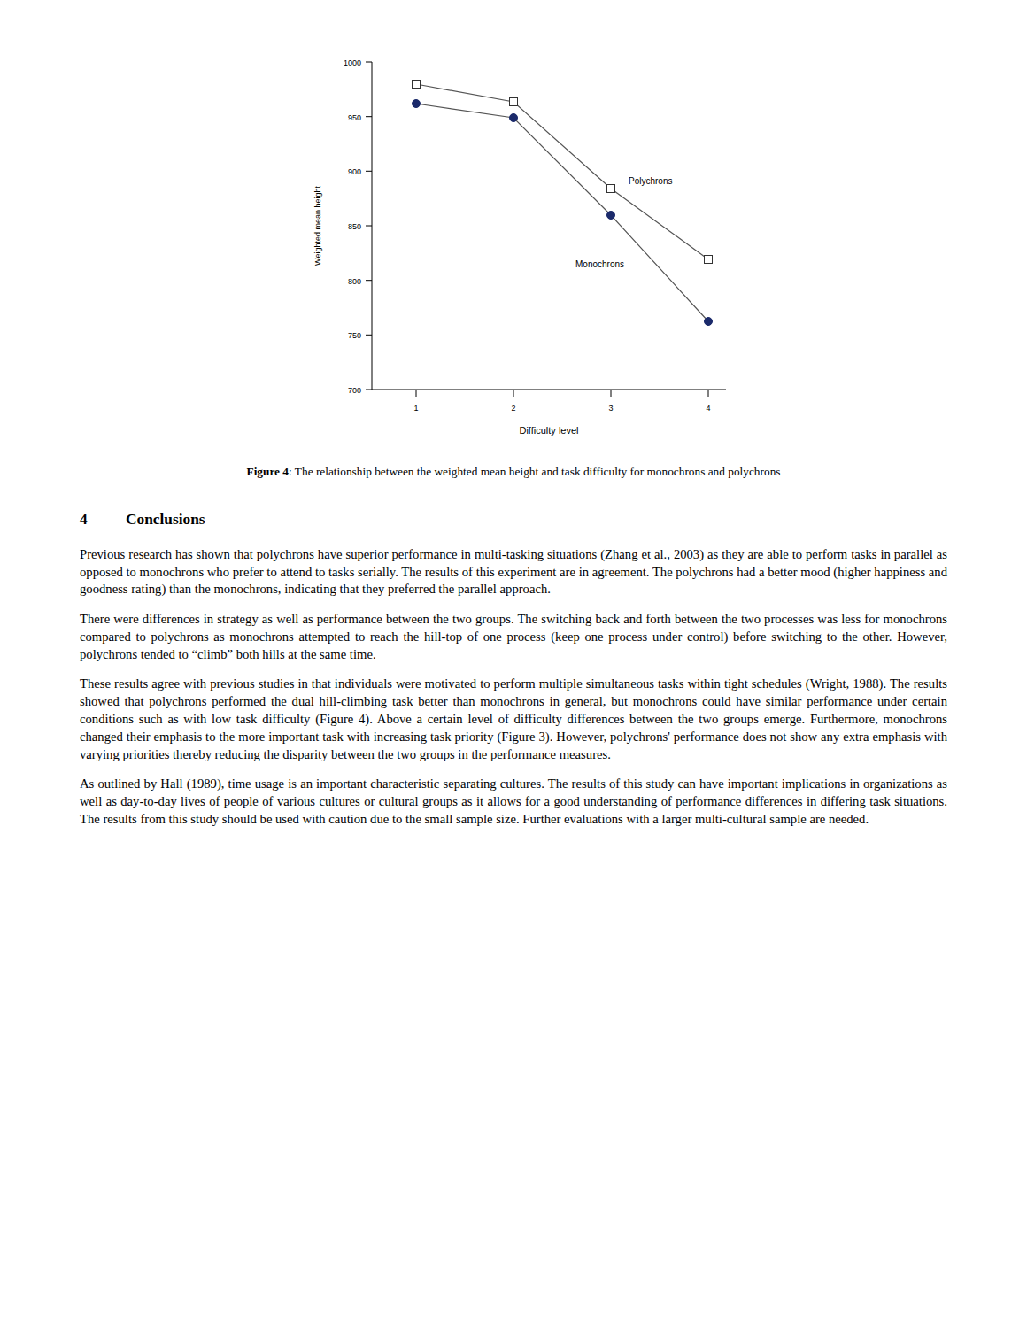1000 950 900 850 800 750 700 Weighted mean height 1 2 3 4 Difficulty level Polychrons Monochrons
Figure 4: The relationship between the weighted mean height and task difficulty for monochrons and polychrons
4 Conclusions
Previous research has shown that polychrons have superior performance in multi-tasking situations (Zhang et al., 2003) as they are able to perform tasks in parallel as opposed to monochrons who prefer to attend to tasks serially. The results of this experiment are in agreement. The polychrons had a better mood (higher happiness and goodness rating) than the monochrons, indicating that they preferred the parallel approach.
There were differences in strategy as well as performance between the two groups. The switching back and forth between the two processes was less for monochrons compared to polychrons as monochrons attempted to reach the hill-top of one process (keep one process under control) before switching to the other. However, polychrons tended to “climb” both hills at the same time.
These results agree with previous studies in that individuals were motivated to perform multiple simultaneous tasks within tight schedules (Wright, 1988). The results showed that polychrons performed the dual hill-climbing task better than monochrons in general, but monochrons could have similar performance under certain conditions such as with low task difficulty (Figure 4). Above a certain level of difficulty differences between the two groups emerge. Furthermore, monochrons changed their emphasis to the more important task with increasing task priority (Figure 3). However, polychrons' performance does not show any extra emphasis with varying priorities thereby reducing the disparity between the two groups in the performance measures.
As outlined by Hall (1989), time usage is an important characteristic separating cultures. The results of this study can have important implications in organizations as well as day-to-day lives of people of various cultures or cultural groups as it allows for a good understanding of performance differences in differing task situations. The results from this study should be used with caution due to the small sample size. Further evaluations with a larger multi-cultural sample are needed.